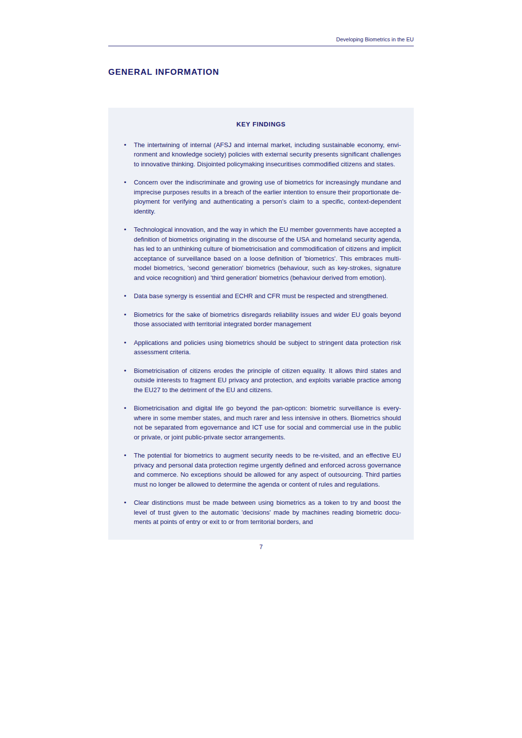Developing Biometrics in the EU
GENERAL INFORMATION
KEY FINDINGS
The intertwining of internal (AFSJ and internal market, including sustainable economy, environment and knowledge society) policies with external security presents significant challenges to innovative thinking. Disjointed policymaking insecuritises commodified citizens and states.
Concern over the indiscriminate and growing use of biometrics for increasingly mundane and imprecise purposes results in a breach of the earlier intention to ensure their proportionate deployment for verifying and authenticating a person's claim to a specific, context-dependent identity.
Technological innovation, and the way in which the EU member governments have accepted a definition of biometrics originating in the discourse of the USA and homeland security agenda, has led to an unthinking culture of biometricisation and commodification of citizens and implicit acceptance of surveillance based on a loose definition of 'biometrics'. This embraces multi-model biometrics, 'second generation' biometrics (behaviour, such as key-strokes, signature and voice recognition) and 'third generation' biometrics (behaviour derived from emotion).
Data base synergy is essential and ECHR and CFR must be respected and strengthened.
Biometrics for the sake of biometrics disregards reliability issues and wider EU goals beyond those associated with territorial integrated border management
Applications and policies using biometrics should be subject to stringent data protection risk assessment criteria.
Biometricisation of citizens erodes the principle of citizen equality. It allows third states and outside interests to fragment EU privacy and protection, and exploits variable practice among the EU27 to the detriment of the EU and citizens.
Biometricisation and digital life go beyond the pan-opticon: biometric surveillance is everywhere in some member states, and much rarer and less intensive in others. Biometrics should not be separated from egovernance and ICT use for social and commercial use in the public or private, or joint public-private sector arrangements.
The potential for biometrics to augment security needs to be re-visited, and an effective EU privacy and personal data protection regime urgently defined and enforced across governance and commerce. No exceptions should be allowed for any aspect of outsourcing. Third parties must no longer be allowed to determine the agenda or content of rules and regulations.
Clear distinctions must be made between using biometrics as a token to try and boost the level of trust given to the automatic 'decisions' made by machines reading biometric documents at points of entry or exit to or from territorial borders, and
7